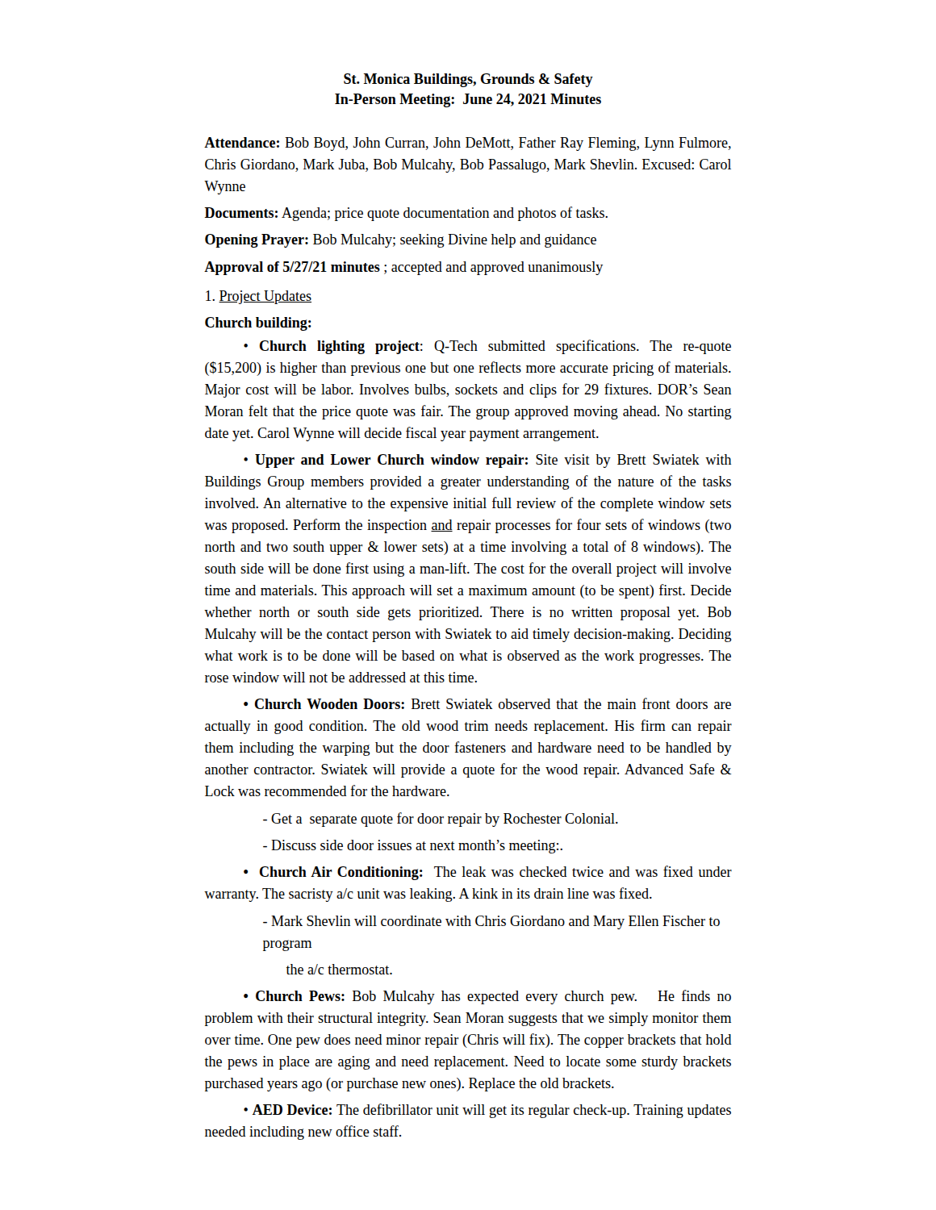St. Monica Buildings, Grounds & Safety In-Person Meeting: June 24, 2021 Minutes
Attendance: Bob Boyd, John Curran, John DeMott, Father Ray Fleming, Lynn Fulmore, Chris Giordano, Mark Juba, Bob Mulcahy, Bob Passalugo, Mark Shevlin. Excused: Carol Wynne
Documents: Agenda; price quote documentation and photos of tasks.
Opening Prayer: Bob Mulcahy; seeking Divine help and guidance
Approval of 5/27/21 minutes ; accepted and approved unanimously
1. Project Updates
Church building:
• Church lighting project: Q-Tech submitted specifications. The re-quote ($15,200) is higher than previous one but one reflects more accurate pricing of materials. Major cost will be labor. Involves bulbs, sockets and clips for 29 fixtures. DOR’s Sean Moran felt that the price quote was fair. The group approved moving ahead. No starting date yet. Carol Wynne will decide fiscal year payment arrangement.
• Upper and Lower Church window repair: Site visit by Brett Swiatek with Buildings Group members provided a greater understanding of the nature of the tasks involved. An alternative to the expensive initial full review of the complete window sets was proposed. Perform the inspection and repair processes for four sets of windows (two north and two south upper & lower sets) at a time involving a total of 8 windows). The south side will be done first using a man-lift. The cost for the overall project will involve time and materials. This approach will set a maximum amount (to be spent) first. Decide whether north or south side gets prioritized. There is no written proposal yet. Bob Mulcahy will be the contact person with Swiatek to aid timely decision-making. Deciding what work is to be done will be based on what is observed as the work progresses. The rose window will not be addressed at this time.
• Church Wooden Doors: Brett Swiatek observed that the main front doors are actually in good condition. The old wood trim needs replacement. His firm can repair them including the warping but the door fasteners and hardware need to be handled by another contractor. Swiatek will provide a quote for the wood repair. Advanced Safe & Lock was recommended for the hardware.
- Get a separate quote for door repair by Rochester Colonial.
- Discuss side door issues at next month’s meeting:.
• Church Air Conditioning: The leak was checked twice and was fixed under warranty. The sacristy a/c unit was leaking. A kink in its drain line was fixed.
- Mark Shevlin will coordinate with Chris Giordano and Mary Ellen Fischer to program
the a/c thermostat.
• Church Pews: Bob Mulcahy has expected every church pew. He finds no problem with their structural integrity. Sean Moran suggests that we simply monitor them over time. One pew does need minor repair (Chris will fix). The copper brackets that hold the pews in place are aging and need replacement. Need to locate some sturdy brackets purchased years ago (or purchase new ones). Replace the old brackets.
• AED Device: The defibrillator unit will get its regular check-up. Training updates needed including new office staff.